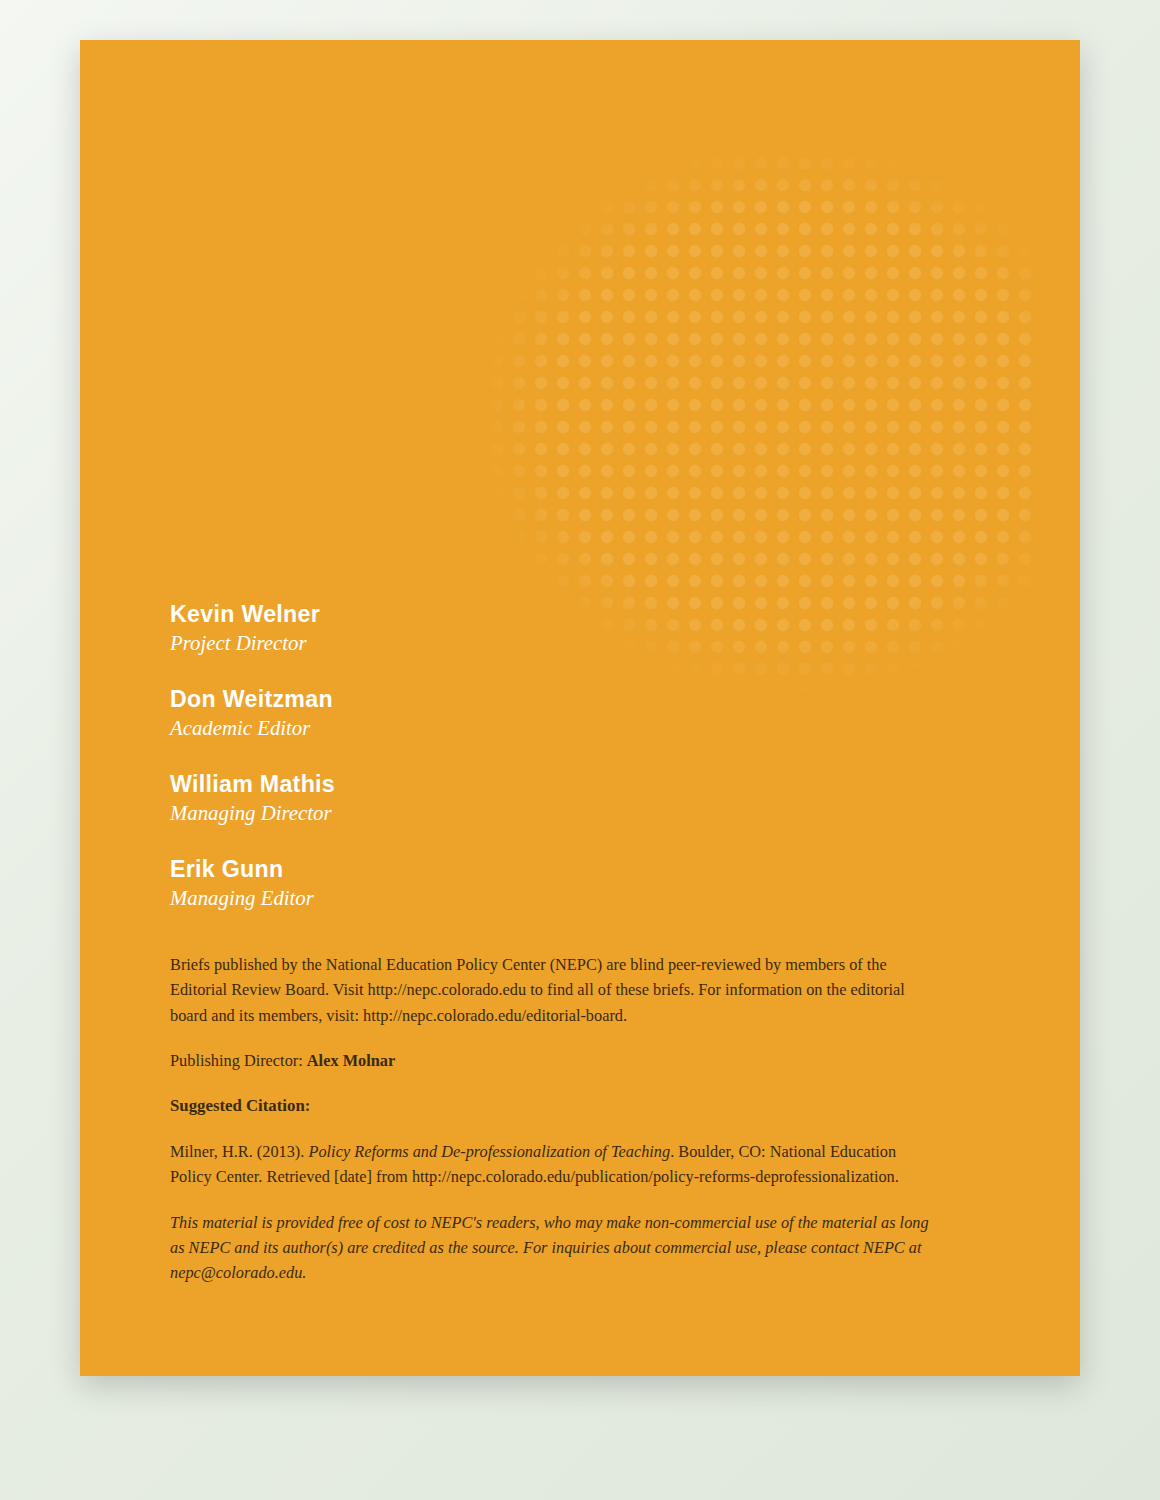Kevin Welner
Project Director
Don Weitzman
Academic Editor
William Mathis
Managing Director
Erik Gunn
Managing Editor
Briefs published by the National Education Policy Center (NEPC) are blind peer-reviewed by members of the Editorial Review Board. Visit http://nepc.colorado.edu to find all of these briefs. For information on the editorial board and its members, visit: http://nepc.colorado.edu/editorial-board.
Publishing Director: Alex Molnar
Suggested Citation:
Milner, H.R. (2013). Policy Reforms and De-professionalization of Teaching. Boulder, CO: National Education Policy Center. Retrieved [date] from http://nepc.colorado.edu/publication/policy-reforms-deprofessionalization.
This material is provided free of cost to NEPC's readers, who may make non-commercial use of the material as long as NEPC and its author(s) are credited as the source. For inquiries about commercial use, please contact NEPC at nepc@colorado.edu.